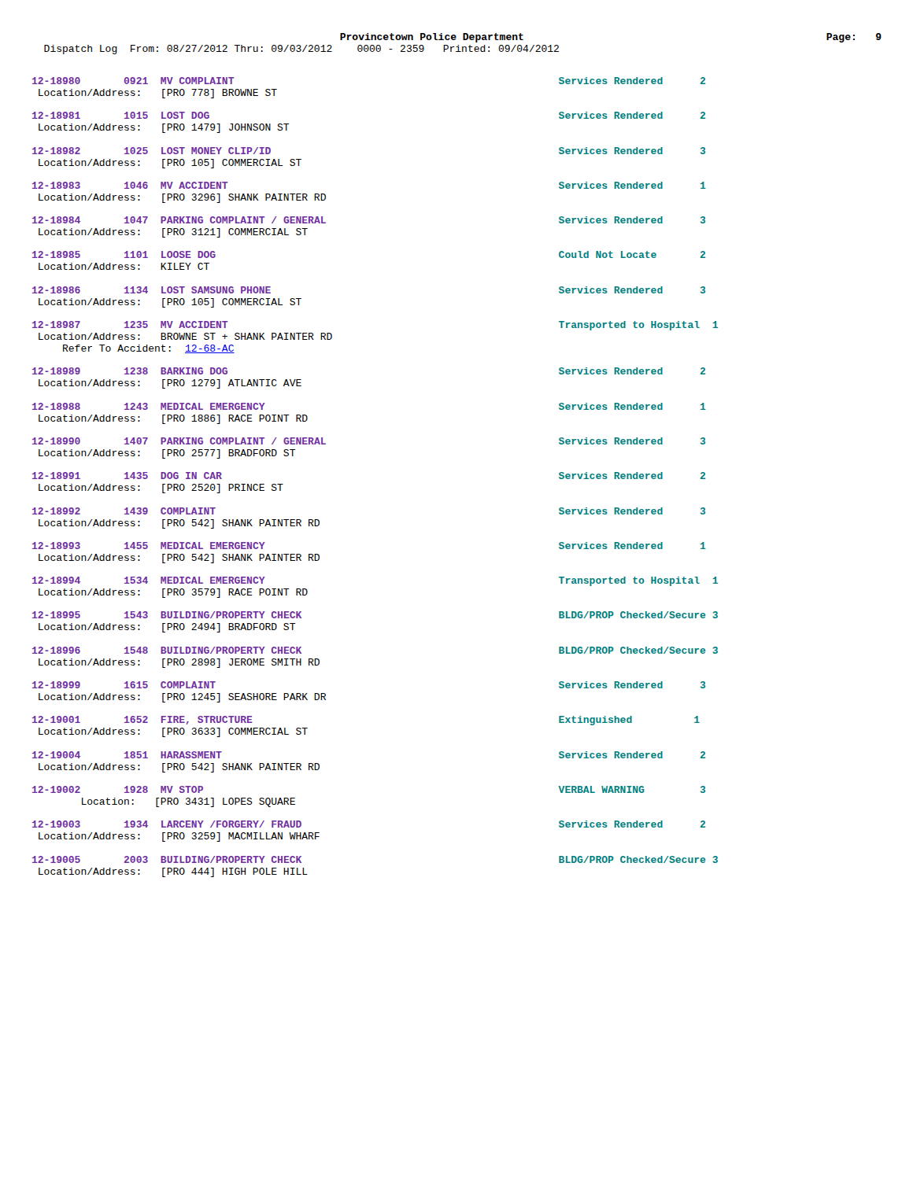Provincetown Police Department Page: 9
Dispatch Log From: 08/27/2012 Thru: 09/03/2012 0000 - 2359 Printed: 09/04/2012
12-18980 0921 MV COMPLAINT
Services Rendered 2
Location/Address: [PRO 778] BROWNE ST
12-18981 1015 LOST DOG
Services Rendered 2
Location/Address: [PRO 1479] JOHNSON ST
12-18982 1025 LOST MONEY CLIP/ID
Services Rendered 3
Location/Address: [PRO 105] COMMERCIAL ST
12-18983 1046 MV ACCIDENT
Services Rendered 1
Location/Address: [PRO 3296] SHANK PAINTER RD
12-18984 1047 PARKING COMPLAINT / GENERAL
Services Rendered 3
Location/Address: [PRO 3121] COMMERCIAL ST
12-18985 1101 LOOSE DOG
Could Not Locate 2
Location/Address: KILEY CT
12-18986 1134 LOST SAMSUNG PHONE
Services Rendered 3
Location/Address: [PRO 105] COMMERCIAL ST
12-18987 1235 MV ACCIDENT
Transported to Hospital 1
Location/Address: BROWNE ST + SHANK PAINTER RD
Refer To Accident: 12-68-AC
12-18989 1238 BARKING DOG
Services Rendered 2
Location/Address: [PRO 1279] ATLANTIC AVE
12-18988 1243 MEDICAL EMERGENCY
Services Rendered 1
Location/Address: [PRO 1886] RACE POINT RD
12-18990 1407 PARKING COMPLAINT / GENERAL
Services Rendered 3
Location/Address: [PRO 2577] BRADFORD ST
12-18991 1435 DOG IN CAR
Services Rendered 2
Location/Address: [PRO 2520] PRINCE ST
12-18992 1439 COMPLAINT
Services Rendered 3
Location/Address: [PRO 542] SHANK PAINTER RD
12-18993 1455 MEDICAL EMERGENCY
Services Rendered 1
Location/Address: [PRO 542] SHANK PAINTER RD
12-18994 1534 MEDICAL EMERGENCY
Transported to Hospital 1
Location/Address: [PRO 3579] RACE POINT RD
12-18995 1543 BUILDING/PROPERTY CHECK
BLDG/PROP Checked/Secure 3
Location/Address: [PRO 2494] BRADFORD ST
12-18996 1548 BUILDING/PROPERTY CHECK
BLDG/PROP Checked/Secure 3
Location/Address: [PRO 2898] JEROME SMITH RD
12-18999 1615 COMPLAINT
Services Rendered 3
Location/Address: [PRO 1245] SEASHORE PARK DR
12-19001 1652 FIRE, STRUCTURE
Extinguished 1
Location/Address: [PRO 3633] COMMERCIAL ST
12-19004 1851 HARASSMENT
Services Rendered 2
Location/Address: [PRO 542] SHANK PAINTER RD
12-19002 1928 MV STOP
VERBAL WARNING 3
Location: [PRO 3431] LOPES SQUARE
12-19003 1934 LARCENY /FORGERY/ FRAUD
Services Rendered 2
Location/Address: [PRO 3259] MACMILLAN WHARF
12-19005 2003 BUILDING/PROPERTY CHECK
BLDG/PROP Checked/Secure 3
Location/Address: [PRO 444] HIGH POLE HILL